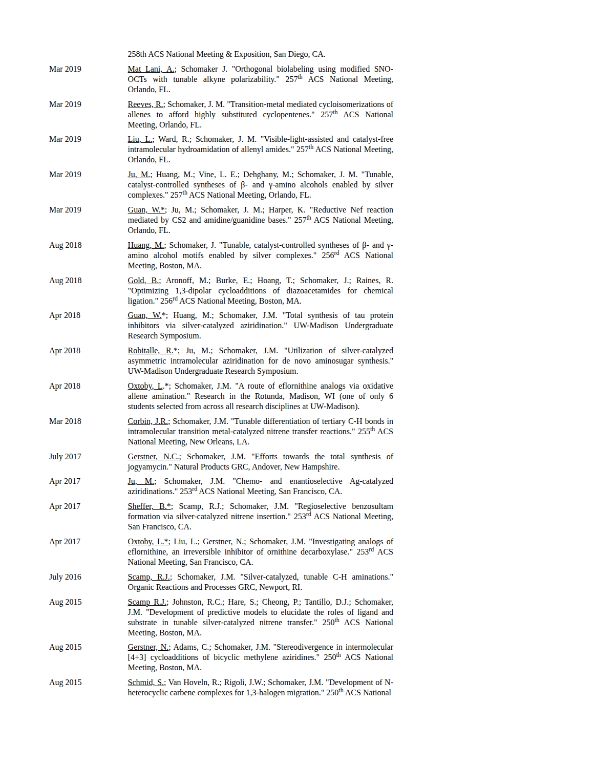258th ACS National Meeting & Exposition, San Diego, CA.
| Mar 2019 | Mat Lani, A. ; Schomaker J. "Orthogonal biolabeling using modified SNO- OCTs with tunable alkyne polarizability." 257 th ACS National Meeting, Orlando, FL. |
| Mar 2019 | Reeves, R. ; Schomaker, J. M. "Transition-metal mediated cycloisomerizations of allenes to afford highly substituted cyclopentenes." 257 th ACS National Meeting, Orlando, FL. |
| Mar 2019 | Liu, L. ; Ward, R.; Schomaker, J. M. "Visible-light-assisted and catalyst-free intramolecular hydroamidation of allenyl amides." 257 th ACS National Meeting, Orlando, FL. |
| Mar 2019 | Ju, M. ; Huang, M.; Vine, L. E.; Dehghany, M.; Schomaker, J. M. "Tunable, catalyst-controlled syntheses of β- and γ-amino alcohols enabled by silver complexes." 257 th ACS National Meeting, Orlando, FL. |
| Mar 2019 | Guan, W.* ; Ju, M.; Schomaker, J. M.; Harper, K. "Reductive Nef reaction mediated by CS2 and amidine/guanidine bases." 257 th ACS National Meeting, Orlando, FL. |
| Aug 2018 | Huang, M. ; Schomaker, J. "Tunable, catalyst-controlled syntheses of β- and γ-amino alcohol motifs enabled by silver complexes." 256 rd ACS National Meeting, Boston, MA. |
| Aug 2018 | Gold, B. ; Aronoff, M.; Burke, E.; Hoang, T.; Schomaker, J.; Raines, R. "Optimizing 1,3-dipolar cycloadditions of diazoacetamides for chemical ligation." 256 rd ACS National Meeting, Boston, MA. |
| Apr 2018 | Guan, W. *; Huang, M.; Schomaker, J.M. "Total synthesis of tau protein inhibitors via silver-catalyzed aziridination." UW-Madison Undergraduate Research Symposium. |
| Apr 2018 | Robitalle, R. *; Ju, M.; Schomaker, J.M. "Utilization of silver-catalyzed asymmetric intramolecular aziridination for de novo aminosugar synthesis." UW-Madison Undergraduate Research Symposium. |
| Apr 2018 | Oxtoby, L .*; Schomaker, J.M. "A route of eflornithine analogs via oxidative allene amination." Research in the Rotunda, Madison, WI (one of only 6 students selected from across all research disciplines at UW-Madison). |
| Mar 2018 | Corbin, J.R. ; Schomaker, J.M. "Tunable differentiation of tertiary C-H bonds in intramolecular transition metal-catalyzed nitrene transfer reactions." 255 th ACS National Meeting, New Orleans, LA. |
| July 2017 | Gerstner, N.C. ; Schomaker, J.M. "Efforts towards the total synthesis of jogyamycin." Natural Products GRC, Andover, New Hampshire. |
| Apr 2017 | Ju, M. ; Schomaker, J.M. "Chemo- and enantioselective Ag-catalyzed aziridinations." 253 rd ACS National Meeting, San Francisco, CA. |
| Apr 2017 | Sheffer, B.* ; Scamp, R.J.; Schomaker, J.M. "Regioselective benzosultam formation via silver-catalyzed nitrene insertion." 253 rd ACS National Meeting, San Francisco, CA. |
| Apr 2017 | Oxtoby, L.* ; Liu, L.; Gerstner, N.; Schomaker, J.M. "Investigating analogs of eflornithine, an irreversible inhibitor of ornithine decarboxylase." 253 rd ACS National Meeting, San Francisco, CA. |
| July 2016 | Scamp, R.J. ; Schomaker, J.M. "Silver-catalyzed, tunable C-H aminations." Organic Reactions and Processes GRC, Newport, RI. |
| Aug 2015 | Scamp R.J. ; Johnston, R.C.; Hare, S.; Cheong, P.; Tantillo, D.J.; Schomaker, J.M. "Development of predictive models to elucidate the roles of ligand and substrate in tunable silver-catalyzed nitrene transfer." 250 th ACS National Meeting, Boston, MA. |
| Aug 2015 | Gerstner, N. ; Adams, C.; Schomaker, J.M. "Stereodivergence in intermolecular [4+3] cycloadditions of bicyclic methylene aziridines." 250 th ACS National Meeting, Boston, MA. |
| Aug 2015 | Schmid, S. ; Van Hoveln, R.; Rigoli, J.W.; Schomaker, J.M. "Development of N-heterocyclic carbene complexes for 1,3-halogen migration." 250 th ACS National |